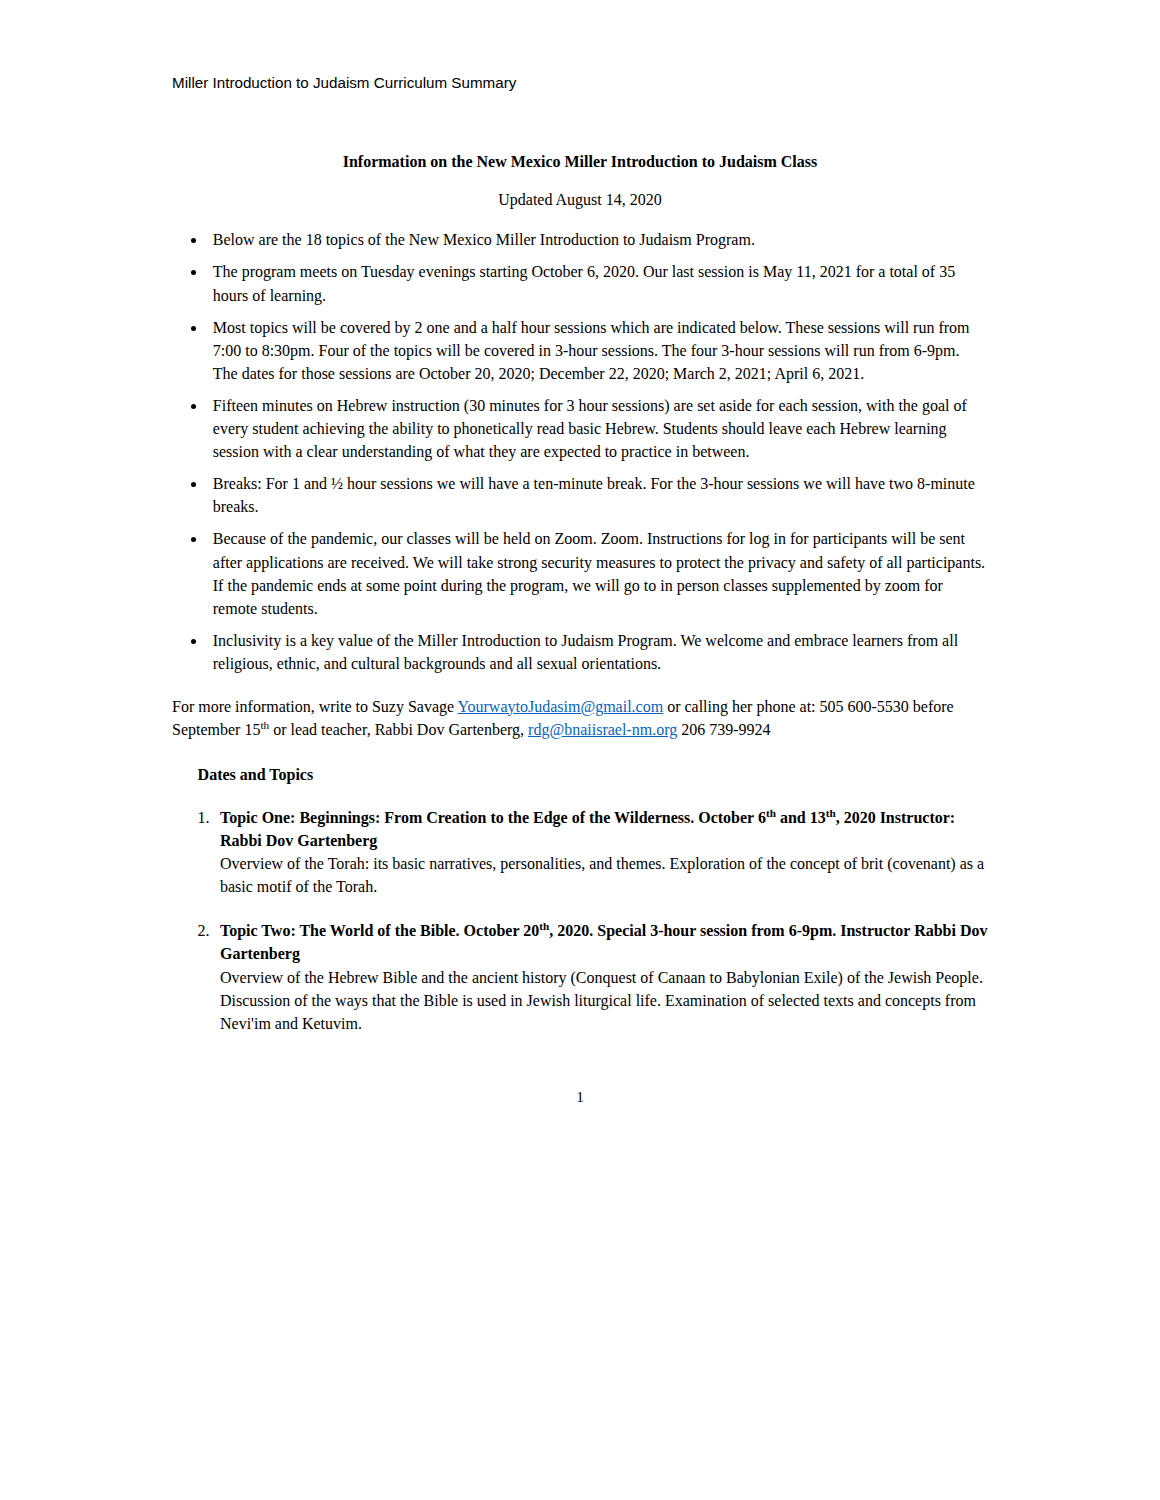Miller Introduction to Judaism Curriculum Summary
Information on the New Mexico Miller Introduction to Judaism Class
Updated August 14, 2020
Below are the 18 topics of the New Mexico Miller Introduction to Judaism Program.
The program meets on Tuesday evenings starting October 6, 2020. Our last session is May 11, 2021 for a total of 35 hours of learning.
Most topics will be covered by 2 one and a half hour sessions which are indicated below. These sessions will run from 7:00 to 8:30pm. Four of the topics will be covered in 3-hour sessions. The four 3-hour sessions will run from 6-9pm. The dates for those sessions are October 20, 2020; December 22, 2020; March 2, 2021; April 6, 2021.
Fifteen minutes on Hebrew instruction (30 minutes for 3 hour sessions) are set aside for each session, with the goal of every student achieving the ability to phonetically read basic Hebrew. Students should leave each Hebrew learning session with a clear understanding of what they are expected to practice in between.
Breaks: For 1 and ½ hour sessions we will have a ten-minute break. For the 3-hour sessions we will have two 8-minute breaks.
Because of the pandemic, our classes will be held on Zoom. Zoom. Instructions for log in for participants will be sent after applications are received. We will take strong security measures to protect the privacy and safety of all participants. If the pandemic ends at some point during the program, we will go to in person classes supplemented by zoom for remote students.
Inclusivity is a key value of the Miller Introduction to Judaism Program. We welcome and embrace learners from all religious, ethnic, and cultural backgrounds and all sexual orientations.
For more information, write to Suzy Savage YourwaytoJudasim@gmail.com or calling her phone at: 505 600-5530 before September 15th or lead teacher, Rabbi Dov Gartenberg, rdg@bnaiisrael-nm.org 206 739-9924
Dates and Topics
Topic One: Beginnings: From Creation to the Edge of the Wilderness. October 6th and 13th, 2020 Instructor: Rabbi Dov Gartenberg
Overview of the Torah: its basic narratives, personalities, and themes. Exploration of the concept of brit (covenant) as a basic motif of the Torah.
Topic Two: The World of the Bible. October 20th, 2020. Special 3-hour session from 6-9pm. Instructor Rabbi Dov Gartenberg
Overview of the Hebrew Bible and the ancient history (Conquest of Canaan to Babylonian Exile) of the Jewish People. Discussion of the ways that the Bible is used in Jewish liturgical life. Examination of selected texts and concepts from Nevi'im and Ketuvim.
1